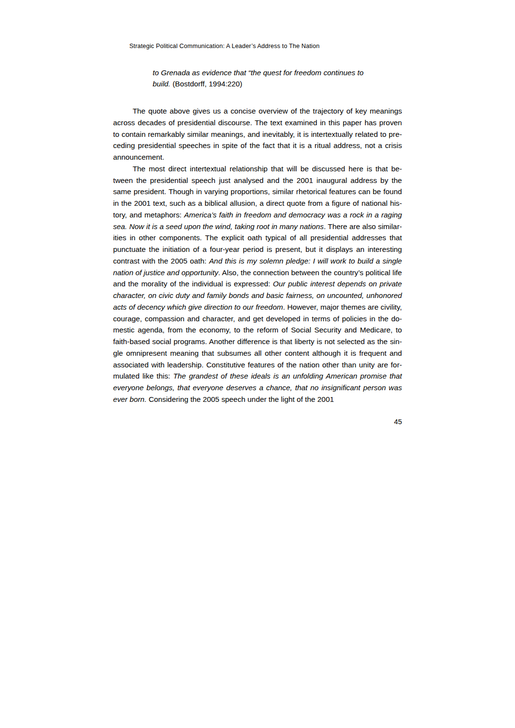Strategic Political Communication: A Leader’s Address to The Nation
to Grenada as evidence that “the quest for freedom continues to build. (Bostdorff, 1994:220)
The quote above gives us a concise overview of the trajectory of key meanings across decades of presidential discourse. The text examined in this paper has proven to contain remarkably similar meanings, and inevitably, it is intertextually related to preceding presidential speeches in spite of the fact that it is a ritual address, not a crisis announcement.
The most direct intertextual relationship that will be discussed here is that between the presidential speech just analysed and the 2001 inaugural address by the same president. Though in varying proportions, similar rhetorical features can be found in the 2001 text, such as a biblical allusion, a direct quote from a figure of national history, and metaphors: America’s faith in freedom and democracy was a rock in a raging sea. Now it is a seed upon the wind, taking root in many nations. There are also similarities in other components. The explicit oath typical of all presidential addresses that punctuate the initiation of a four-year period is present, but it displays an interesting contrast with the 2005 oath: And this is my solemn pledge: I will work to build a single nation of justice and opportunity. Also, the connection between the country’s political life and the morality of the individual is expressed: Our public interest depends on private character, on civic duty and family bonds and basic fairness, on uncounted, unhonored acts of decency which give direction to our freedom. However, major themes are civility, courage, compassion and character, and get developed in terms of policies in the domestic agenda, from the economy, to the reform of Social Security and Medicare, to faith-based social programs. Another difference is that liberty is not selected as the single omnipresent meaning that subsumes all other content although it is frequent and associated with leadership. Constitutive features of the nation other than unity are formulated like this: The grandest of these ideals is an unfolding American promise that everyone belongs, that everyone deserves a chance, that no insignificant person was ever born. Considering the 2005 speech under the light of the 2001
45